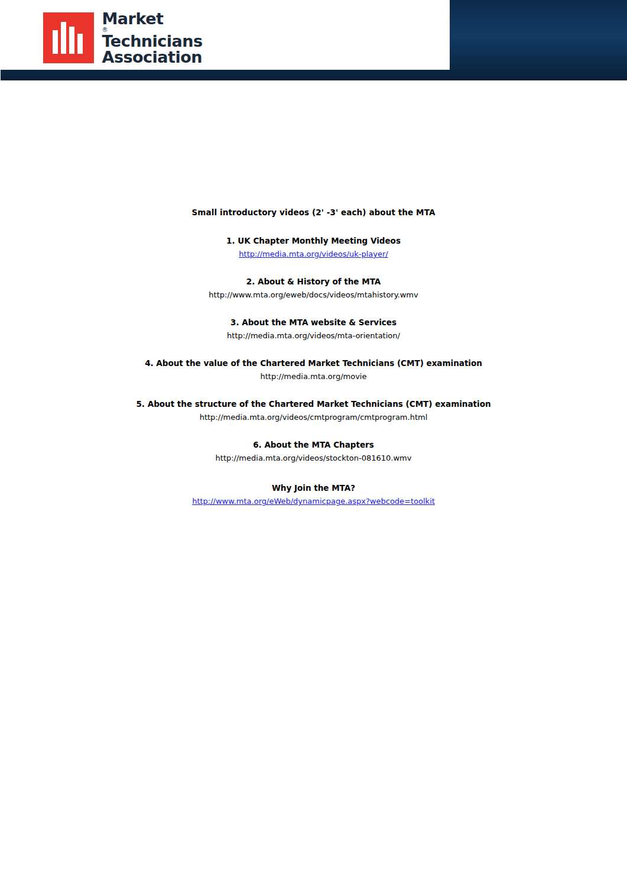Market® Technicians Association
Small introductory videos (2' -3' each) about the MTA
1. UK Chapter Monthly Meeting Videos http://media.mta.org/videos/uk-player/
2. About & History of the MTA http://www.mta.org/eweb/docs/videos/mtahistory.wmv
3. About the MTA website & Services http://media.mta.org/videos/mta-orientation/
4. About the value of the Chartered Market Technicians (CMT) examination http://media.mta.org/movie
5. About the structure of the Chartered Market Technicians (CMT) examination http://media.mta.org/videos/cmtprogram/cmtprogram.html
6. About the MTA Chapters http://media.mta.org/videos/stockton-081610.wmv
Why Join the MTA? http://www.mta.org/eWeb/dynamicpage.aspx?webcode=toolkit